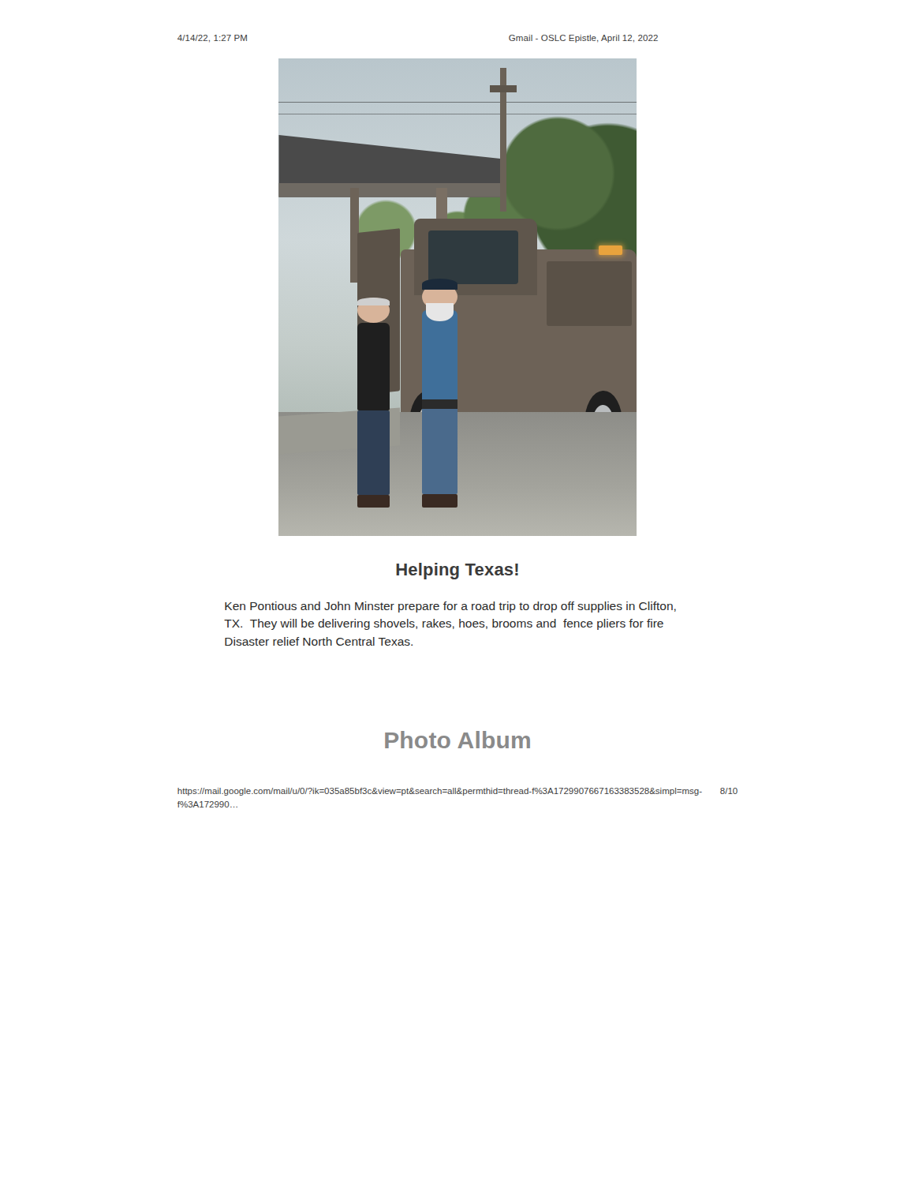4/14/22, 1:27 PM Gmail - OSLC Epistle, April 12, 2022
Helping Texas!
Ken Pontious and John Minster prepare for a road trip to drop off supplies in Clifton, TX. They will be delivering shovels, rakes, hoes, brooms and fence pliers for fire Disaster relief North Central Texas.
Photo Album
https://mail.google.com/mail/u/0/?ik=035a85bf3c&view=pt&search=all&permthid=thread-f%3A1729907667163383528&simpl=msg-f%3A172990… 8/10